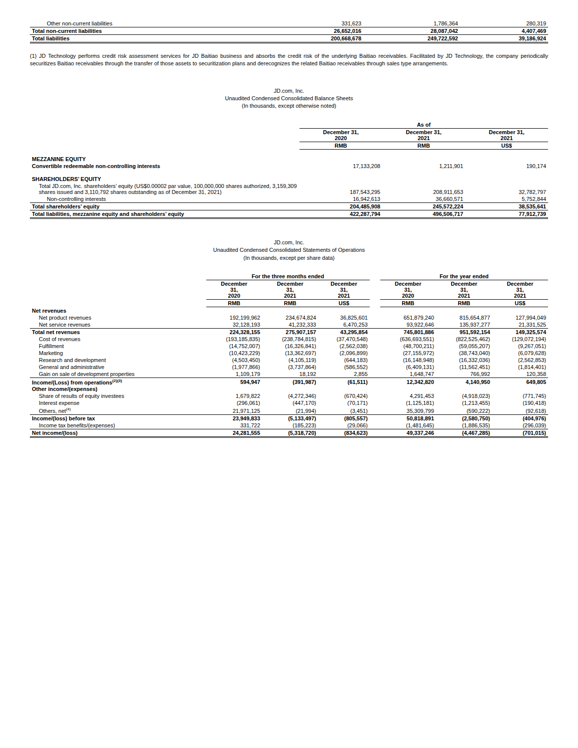| Other non-current liabilities | 331,623 | 1,786,364 | 280,319 |
| Total non-current liabilities | 26,652,016 | 28,087,042 | 4,407,469 |
| Total liabilities | 200,668,678 | 249,722,592 | 39,186,924 |
(1) JD Technology performs credit risk assessment services for JD Baitiao business and absorbs the credit risk of the underlying Baitiao receivables. Facilitated by JD Technology, the company periodically securitizes Baitiao receivables through the transfer of those assets to securitization plans and derecognizes the related Baitiao receivables through sales type arrangements.
JD.com, Inc.
Unaudited Condensed Consolidated Balance Sheets
(In thousands, except otherwise noted)
| | As of |
| | December 31, 2020 | December 31, 2021 | December 31, 2021 |
| | RMB | RMB | US$ |
| MEZZANINE EQUITY | | | |
| Convertible redeemable non-controlling interests | 17,133,208 | 1,211,901 | 190,174 |
| SHAREHOLDERS’ EQUITY | | | |
| Total JD.com, Inc. shareholders’ equity (US$0.00002 par value, 100,000,000 shares authorized, 3,159,309 shares issued and 3,110,792 shares outstanding as of December 31, 2021) | 187,543,295 | 208,911,653 | 32,782,797 |
| Non-controlling interests | 16,942,613 | 36,660,571 | 5,752,844 |
| Total shareholders’ equity | 204,485,908 | 245,572,224 | 38,535,641 |
| Total liabilities, mezzanine equity and shareholders’ equity | 422,287,794 | 496,506,717 | 77,912,739 |
JD.com, Inc.
Unaudited Condensed Consolidated Statements of Operations
(In thousands, except per share data)
| | For the three months ended | | For the year ended |
| | December 31, 2020 | December 31, 2021 | December 31, 2021 | | December 31, 2020 | December 31, 2021 | December 31, 2021 |
| | RMB | RMB | US$ | | RMB | RMB | US$ |
| Net revenues | | | | | | | |
| Net product revenues | 192,199,962 | 234,674,824 | 36,825,601 | | 651,879,240 | 815,654,877 | 127,994,049 |
| Net service revenues | 32,128,193 | 41,232,333 | 6,470,253 | | 93,922,646 | 135,937,277 | 21,331,525 |
| Total net revenues | 224,328,155 | 275,907,157 | 43,295,854 | | 745,801,886 | 951,592,154 | 149,325,574 |
| Cost of revenues | (193,185,835) | (238,784,815) | (37,470,548) | | (636,693,551) | (822,525,462) | (129,072,194) |
| Fulfillment | (14,752,007) | (16,326,841) | (2,562,038) | | (48,700,211) | (59,055,207) | (9,267,051) |
| Marketing | (10,423,229) | (13,362,697) | (2,096,899) | | (27,155,972) | (38,743,040) | (6,079,628) |
| Research and development | (4,503,450) | (4,105,119) | (644,183) | | (16,148,948) | (16,332,036) | (2,562,853) |
| General and administrative | (1,977,866) | (3,737,864) | (586,552) | | (6,409,131) | (11,562,451) | (1,814,401) |
| Gain on sale of development properties | 1,109,179 | 18,192 | 2,855 | | 1,648,747 | 766,992 | 120,358 |
| Income/(Loss) from operations (2)(3) | 594,947 | (391,987) | (61,511) | | 12,342,820 | 4,140,950 | 649,805 |
| Other income/(expenses) | | | | | | | |
| Share of results of equity investees | 1,679,822 | (4,272,346) | (670,424) | | 4,291,453 | (4,918,023) | (771,745) |
| Interest expense | (296,061) | (447,170) | (70,171) | | (1,125,181) | (1,213,455) | (190,418) |
| Others, net (4) | 21,971,125 | (21,994) | (3,451) | | 35,309,799 | (590,222) | (92,618) |
| Income/(loss) before tax | 23,949,833 | (5,133,497) | (805,557) | | 50,818,891 | (2,580,750) | (404,976) |
| Income tax benefits/(expenses) | 331,722 | (185,223) | (29,066) | | (1,481,645) | (1,886,535) | (296,039) |
| Net income/(loss) | 24,281,555 | (5,318,720) | (834,623) | | 49,337,246 | (4,467,285) | (701,015) |